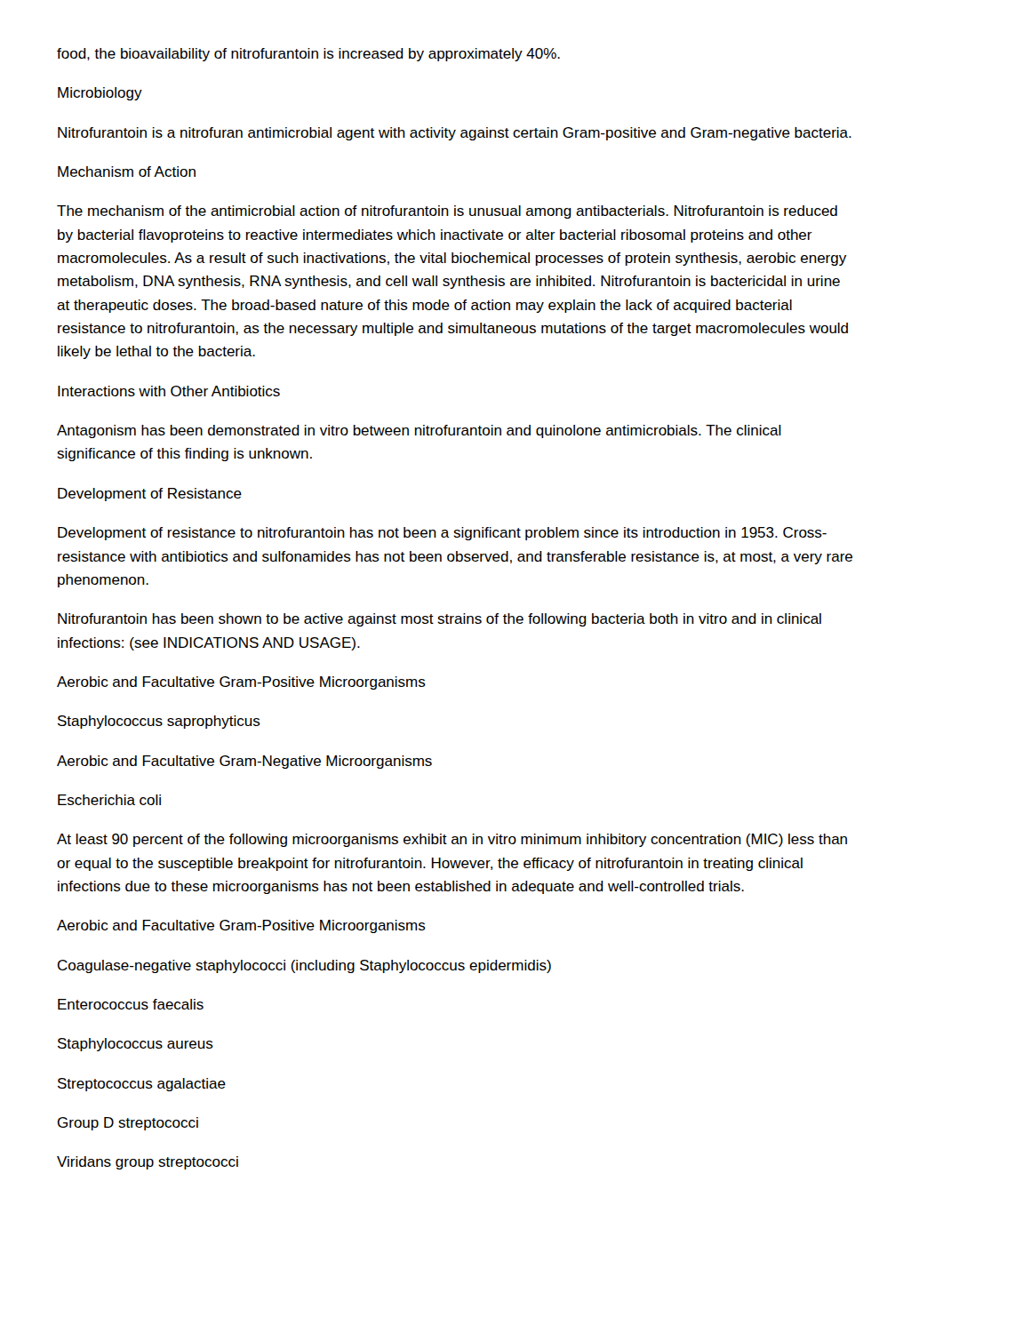food, the bioavailability of nitrofurantoin is increased by approximately 40%.
Microbiology
Nitrofurantoin is a nitrofuran antimicrobial agent with activity against certain Gram-positive and Gram-negative bacteria.
Mechanism of Action
The mechanism of the antimicrobial action of nitrofurantoin is unusual among antibacterials. Nitrofurantoin is reduced by bacterial flavoproteins to reactive intermediates which inactivate or alter bacterial ribosomal proteins and other macromolecules. As a result of such inactivations, the vital biochemical processes of protein synthesis, aerobic energy metabolism, DNA synthesis, RNA synthesis, and cell wall synthesis are inhibited. Nitrofurantoin is bactericidal in urine at therapeutic doses. The broad-based nature of this mode of action may explain the lack of acquired bacterial resistance to nitrofurantoin, as the necessary multiple and simultaneous mutations of the target macromolecules would likely be lethal to the bacteria.
Interactions with Other Antibiotics
Antagonism has been demonstrated in vitro between nitrofurantoin and quinolone antimicrobials. The clinical significance of this finding is unknown.
Development of Resistance
Development of resistance to nitrofurantoin has not been a significant problem since its introduction in 1953. Cross-resistance with antibiotics and sulfonamides has not been observed, and transferable resistance is, at most, a very rare phenomenon.
Nitrofurantoin has been shown to be active against most strains of the following bacteria both in vitro and in clinical infections: (see INDICATIONS AND USAGE).
Aerobic and Facultative Gram-Positive Microorganisms
Staphylococcus saprophyticus
Aerobic and Facultative Gram-Negative Microorganisms
Escherichia coli
At least 90 percent of the following microorganisms exhibit an in vitro minimum inhibitory concentration (MIC) less than or equal to the susceptible breakpoint for nitrofurantoin. However, the efficacy of nitrofurantoin in treating clinical infections due to these microorganisms has not been established in adequate and well-controlled trials.
Aerobic and Facultative Gram-Positive Microorganisms
Coagulase-negative staphylococci (including Staphylococcus epidermidis)
Enterococcus faecalis
Staphylococcus aureus
Streptococcus agalactiae
Group D streptococci
Viridans group streptococci